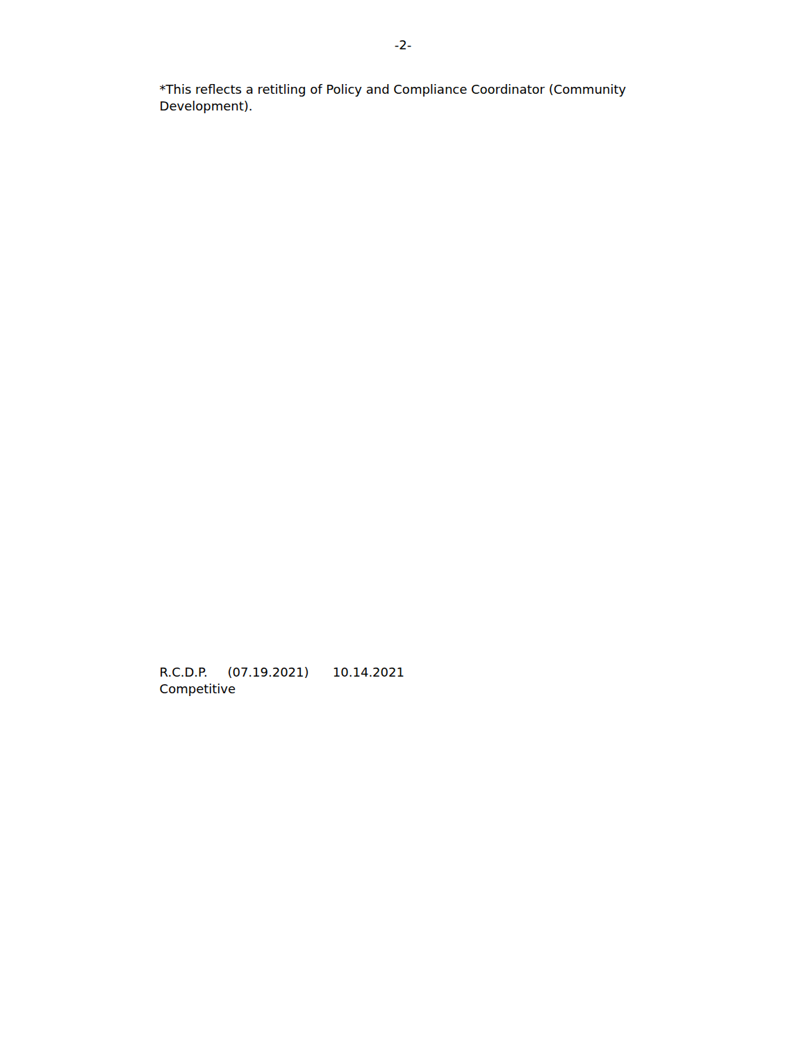-2-
*This reflects a retitling of Policy and Compliance Coordinator (Community Development).
R.C.D.P. (07.19.2021) 10.14.2021 Competitive